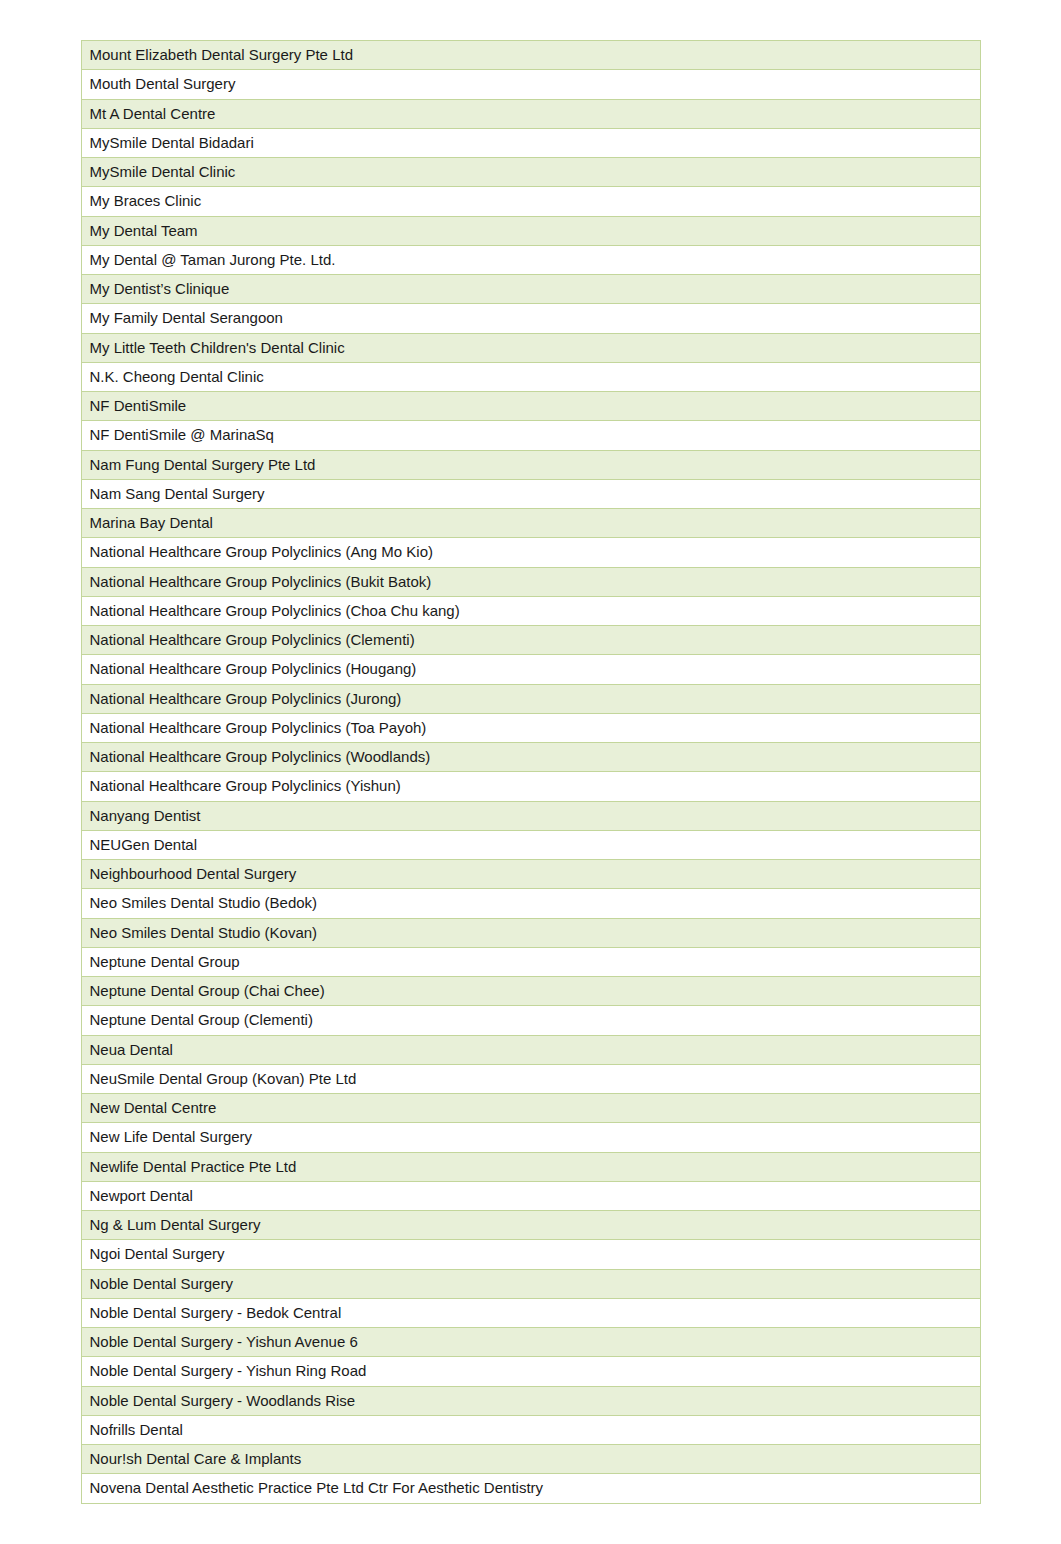| Mount Elizabeth Dental Surgery Pte Ltd |
| Mouth Dental Surgery |
| Mt A Dental Centre |
| MySmile Dental Bidadari |
| MySmile Dental Clinic |
| My Braces Clinic |
| My Dental Team |
| My Dental @ Taman Jurong Pte. Ltd. |
| My Dentist’s Clinique |
| My Family Dental Serangoon |
| My Little Teeth Children's Dental Clinic |
| N.K. Cheong Dental Clinic |
| NF DentiSmile |
| NF DentiSmile @ MarinaSq |
| Nam Fung Dental Surgery Pte Ltd |
| Nam Sang Dental Surgery |
| Marina Bay Dental |
| National Healthcare Group Polyclinics (Ang Mo Kio) |
| National Healthcare Group Polyclinics (Bukit Batok) |
| National Healthcare Group Polyclinics (Choa Chu kang) |
| National Healthcare Group Polyclinics (Clementi) |
| National Healthcare Group Polyclinics (Hougang) |
| National Healthcare Group Polyclinics (Jurong) |
| National Healthcare Group Polyclinics (Toa Payoh) |
| National Healthcare Group Polyclinics (Woodlands) |
| National Healthcare Group Polyclinics (Yishun) |
| Nanyang Dentist |
| NEUGen Dental |
| Neighbourhood Dental Surgery |
| Neo Smiles Dental Studio (Bedok) |
| Neo Smiles Dental Studio (Kovan) |
| Neptune Dental Group |
| Neptune Dental Group (Chai Chee) |
| Neptune Dental Group (Clementi) |
| Neua Dental |
| NeuSmile Dental Group (Kovan) Pte Ltd |
| New Dental Centre |
| New Life Dental Surgery |
| Newlife Dental Practice Pte Ltd |
| Newport Dental |
| Ng & Lum Dental Surgery |
| Ngoi Dental Surgery |
| Noble Dental Surgery |
| Noble Dental Surgery - Bedok Central |
| Noble Dental Surgery - Yishun Avenue 6 |
| Noble Dental Surgery - Yishun Ring Road |
| Noble Dental Surgery - Woodlands Rise |
| Nofrills Dental |
| Nour!sh Dental Care & Implants |
| Novena Dental Aesthetic Practice Pte Ltd Ctr For Aesthetic Dentistry |